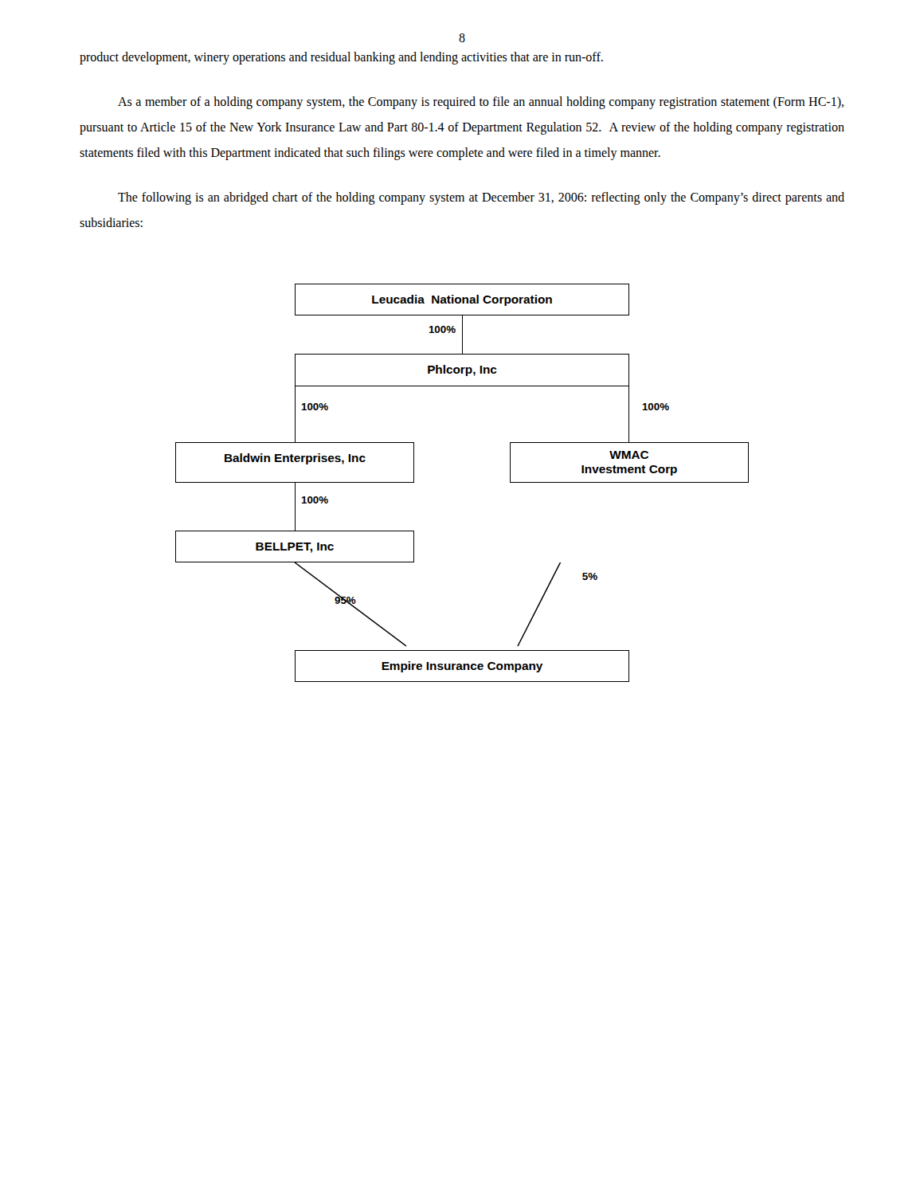8
product development, winery operations and residual banking and lending activities that are in run-off.
As a member of a holding company system, the Company is required to file an annual holding company registration statement (Form HC-1), pursuant to Article 15 of the New York Insurance Law and Part 80-1.4 of Department Regulation 52. A review of the holding company registration statements filed with this Department indicated that such filings were complete and were filed in a timely manner.
The following is an abridged chart of the holding company system at December 31, 2006: reflecting only the Company’s direct parents and subsidiaries:
Leucadia National Corporation
100%
Phlcorp, Inc
100%
100%
Baldwin Enterprises, Inc
WMAC
Investment Corp
100%
BELLPET, Inc
95%
5%
Empire Insurance Company